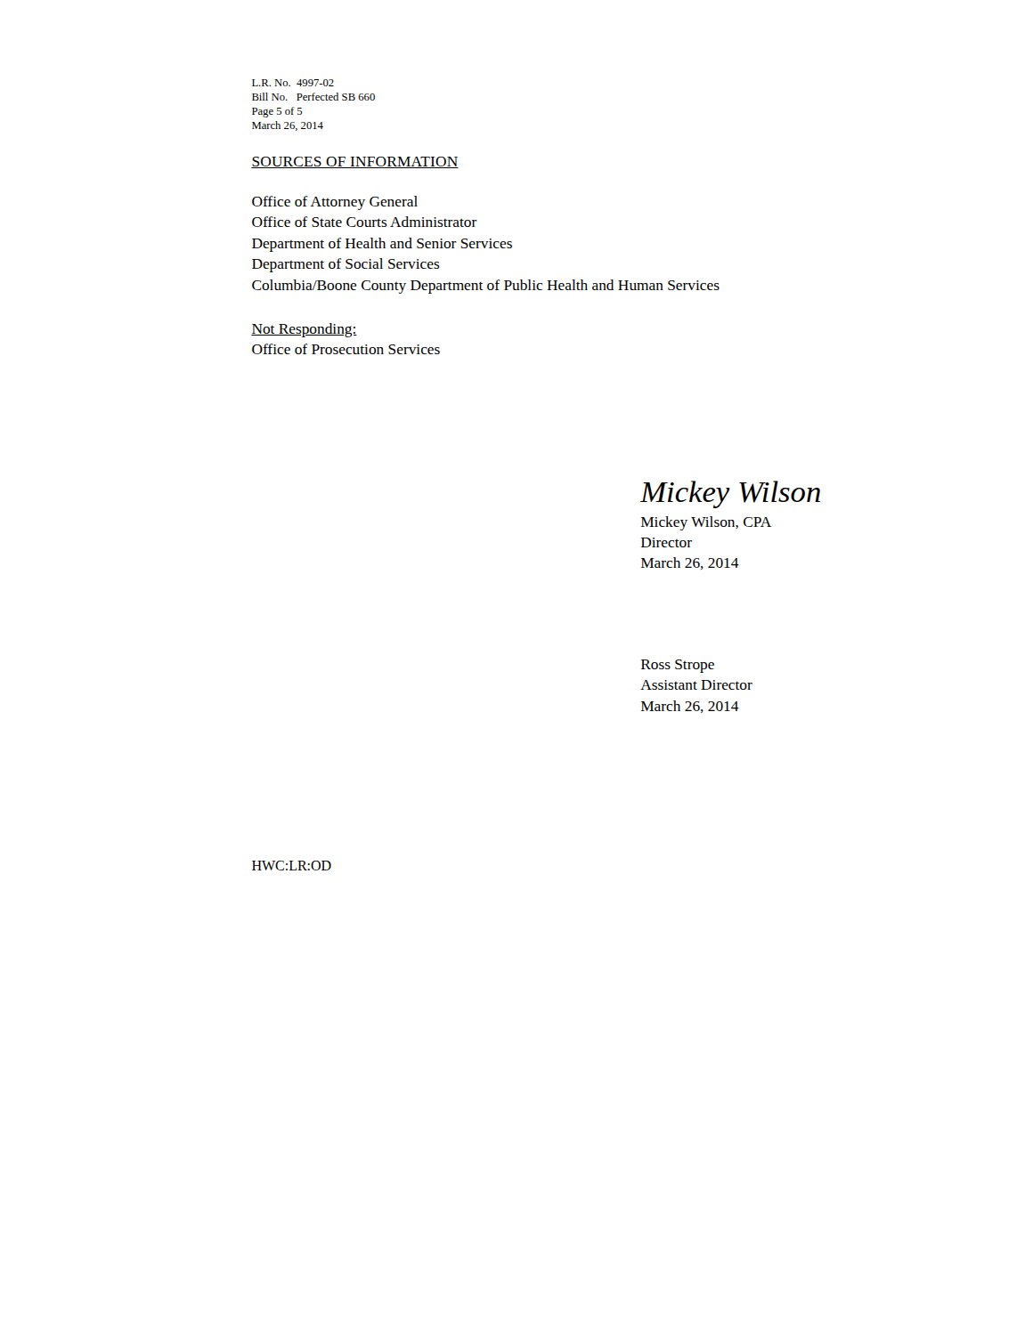L.R. No. 4997-02
Bill No. Perfected SB 660
Page 5 of 5
March 26, 2014
SOURCES OF INFORMATION
Office of Attorney General
Office of State Courts Administrator
Department of Health and Senior Services
Department of Social Services
Columbia/Boone County Department of Public Health and Human Services
Not Responding:
Office of Prosecution Services
Mickey Wilson
Mickey Wilson, CPA
Director
March 26, 2014
Ross Strope
Assistant Director
March 26, 2014
HWC:LR:OD